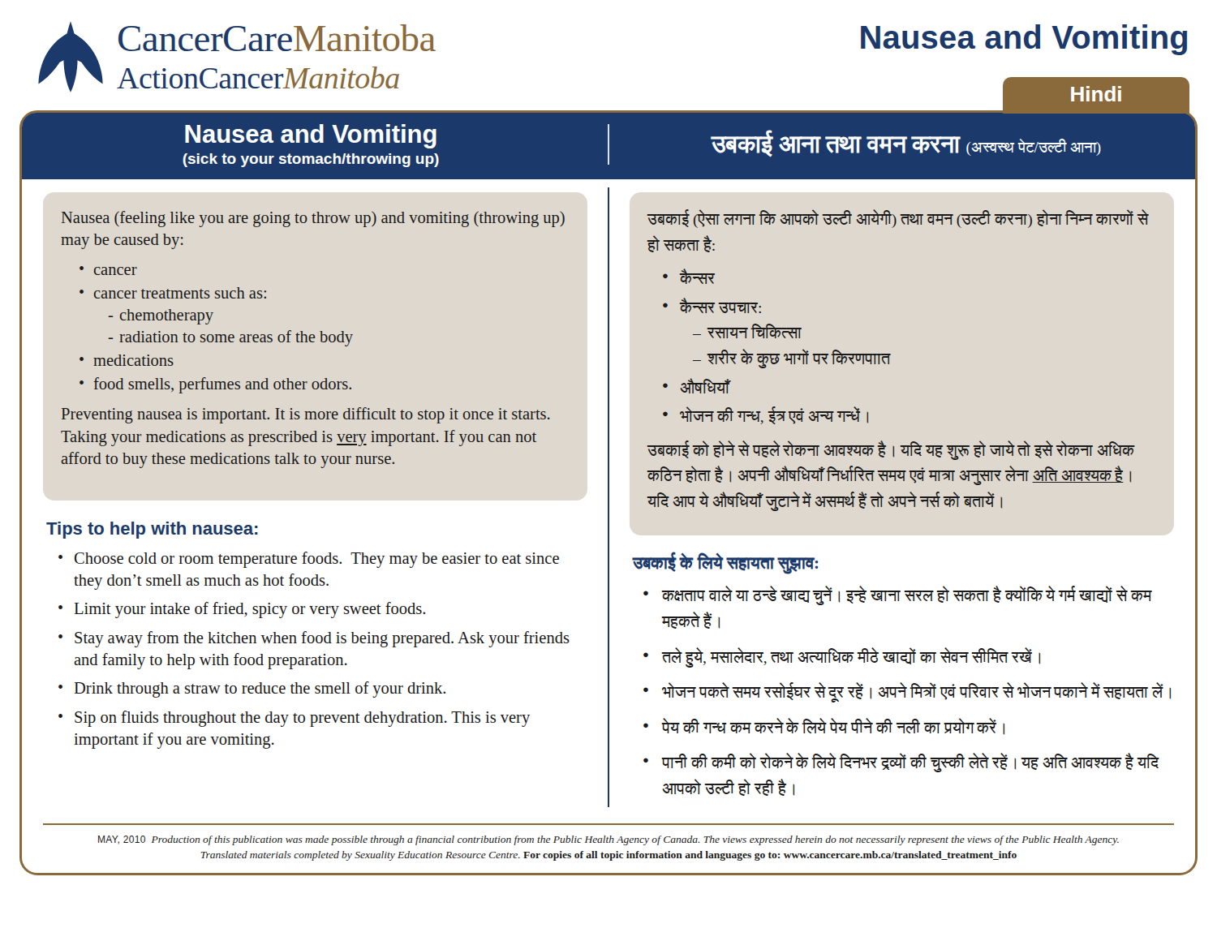CancerCare Manitoba
ActionCancer Manitoba
Nausea and Vomiting
Hindi
Nausea and Vomiting
(sick to your stomach/throwing up)
उबकाई आना तथा वमन करना (अस्वस्थ पेट/उल्टी आना)
Nausea (feeling like you are going to throw up) and vomiting (throwing up) may be caused by:
cancer
cancer treatments such as:
chemotherapy
radiation to some areas of the body
medications
food smells, perfumes and other odors.
Preventing nausea is important. It is more difficult to stop it once it starts. Taking your medications as prescribed is very important. If you can not afford to buy these medications talk to your nurse.
Tips to help with nausea:
Choose cold or room temperature foods. They may be easier to eat since they don’t smell as much as hot foods.
Limit your intake of fried, spicy or very sweet foods.
Stay away from the kitchen when food is being prepared. Ask your friends and family to help with food preparation.
Drink through a straw to reduce the smell of your drink.
Sip on fluids throughout the day to prevent dehydration. This is very important if you are vomiting.
उबकाई (ऐसा लगना कि आपको उल्टी आयेगी) तथा वमन (उल्टी करना) होना निम्न कारणों से हो सकता है:
कैन्सर
कैन्सर उपचार:
रसायन चिकित्सा
शरीर के कुछ भागों पर किरणपाात
औषधियाँ
भोजन की गन्ध, ईत्र एवं अन्य गन्धें।
उबकाई को होने से पहले रोकना आवश्यक है। यदि यह शुरू हो जाये तो इसे रोकना अधिक कठिन होता है। अपनी औषधियाँ निर्धारित समय एवं मात्रा अनुसार लेना अति आवश्यक है। यदि आप ये औषधियाँ जुटाने में असमर्थ हैं तो अपने नर्स को बतायें।
उबकाई के लिये सहायता सुझाव:
कक्षताप वाले या ठन्डे खाद्य चुनें। इन्हे खाना सरल हो सकता है क्योंकि ये गर्म खाद्यों से कम महकते हैं।
तले हुये, मसालेदार, तथा अत्याधिक मीठे खाद्यों का सेवन सीमित रखें।
भोजन पकते समय रसोईघर से दूर रहें। अपने मित्रों एवं परिवार से भोजन पकाने में सहायता लें।
पेय की गन्ध कम करने के लिये पेय पीने की नली का प्रयोग करें।
पानी की कमी को रोकने के लिये दिनभर द्रव्यों की चुस्की लेते रहें। यह अति आवश्यक है यदि आपको उल्टी हो रही है।
MAY, 2010 Production of this publication was made possible through a financial contribution from the Public Health Agency of Canada. The views expressed herein do not necessarily represent the views of the Public Health Agency.
Translated materials completed by Sexuality Education Resource Centre. For copies of all topic information and languages go to: www.cancercare.mb.ca/translated_treatment_info